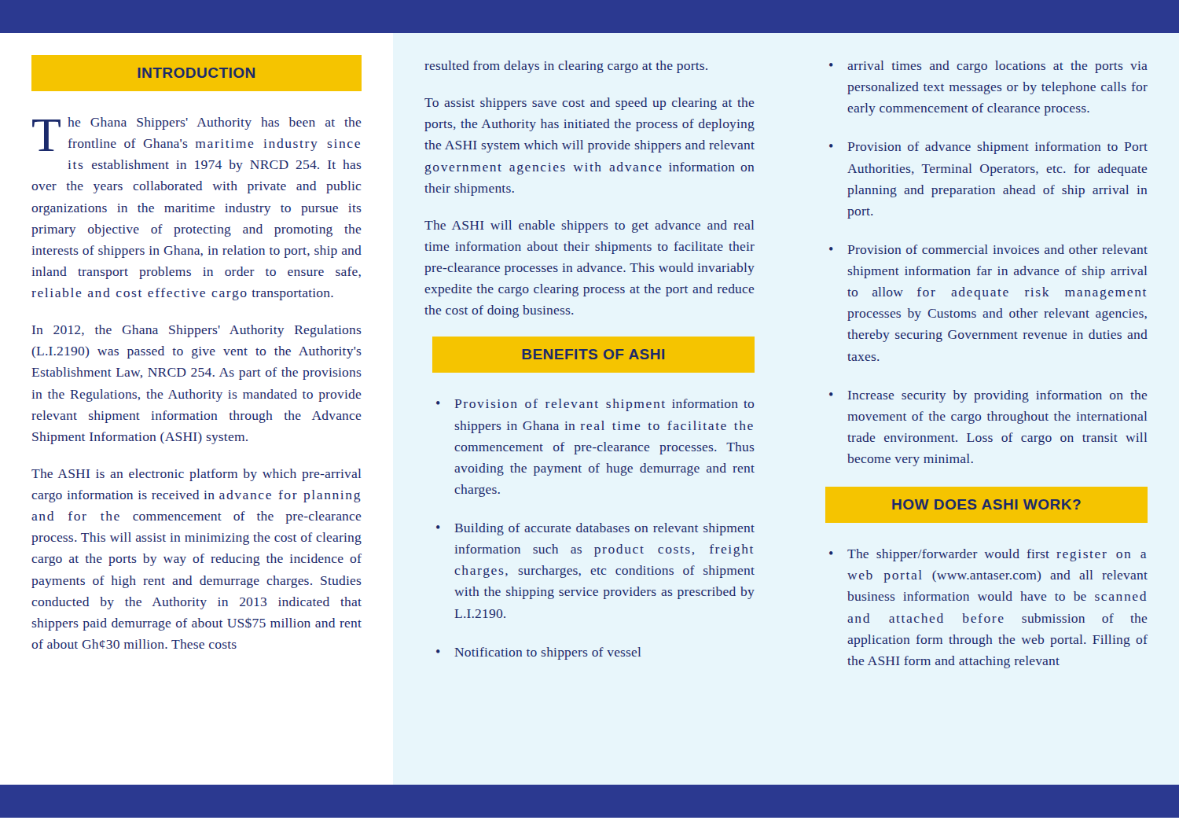INTRODUCTION
The Ghana Shippers' Authority has been at the frontline of Ghana's maritime industry since its establishment in 1974 by NRCD 254. It has over the years collaborated with private and public organizations in the maritime industry to pursue its primary objective of protecting and promoting the interests of shippers in Ghana, in relation to port, ship and inland transport problems in order to ensure safe, reliable and cost effective cargo transportation.
In 2012, the Ghana Shippers' Authority Regulations (L.I.2190) was passed to give vent to the Authority's Establishment Law, NRCD 254. As part of the provisions in the Regulations, the Authority is mandated to provide relevant shipment information through the Advance Shipment Information (ASHI) system.
The ASHI is an electronic platform by which pre-arrival cargo information is received in advance for planning and for the commencement of the pre-clearance process. This will assist in minimizing the cost of clearing cargo at the ports by way of reducing the incidence of payments of high rent and demurrage charges. Studies conducted by the Authority in 2013 indicated that shippers paid demurrage of about US$75 million and rent of about Gh¢30 million. These costs
resulted from delays in clearing cargo at the ports.
To assist shippers save cost and speed up clearing at the ports, the Authority has initiated the process of deploying the ASHI system which will provide shippers and relevant government agencies with advance information on their shipments.
The ASHI will enable shippers to get advance and real time information about their shipments to facilitate their pre-clearance processes in advance. This would invariably expedite the cargo clearing process at the port and reduce the cost of doing business.
BENEFITS OF ASHI
Provision of relevant shipment information to shippers in Ghana in real time to facilitate the commencement of pre-clearance processes. Thus avoiding the payment of huge demurrage and rent charges.
Building of accurate databases on relevant shipment information such as product costs, freight charges, surcharges, etc conditions of shipment with the shipping service providers as prescribed by L.I.2190.
Notification to shippers of vessel
arrival times and cargo locations at the ports via personalized text messages or by telephone calls for early commencement of clearance process.
Provision of advance shipment information to Port Authorities, Terminal Operators, etc. for adequate planning and preparation ahead of ship arrival in port.
Provision of commercial invoices and other relevant shipment information far in advance of ship arrival to allow for adequate risk management processes by Customs and other relevant agencies, thereby securing Government revenue in duties and taxes.
Increase security by providing information on the movement of the cargo throughout the international trade environment. Loss of cargo on transit will become very minimal.
HOW DOES ASHI WORK?
The shipper/forwarder would first register on a web portal (www.antaser.com) and all relevant business information would have to be scanned and attached before submission of the application form through the web portal. Filling of the ASHI form and attaching relevant